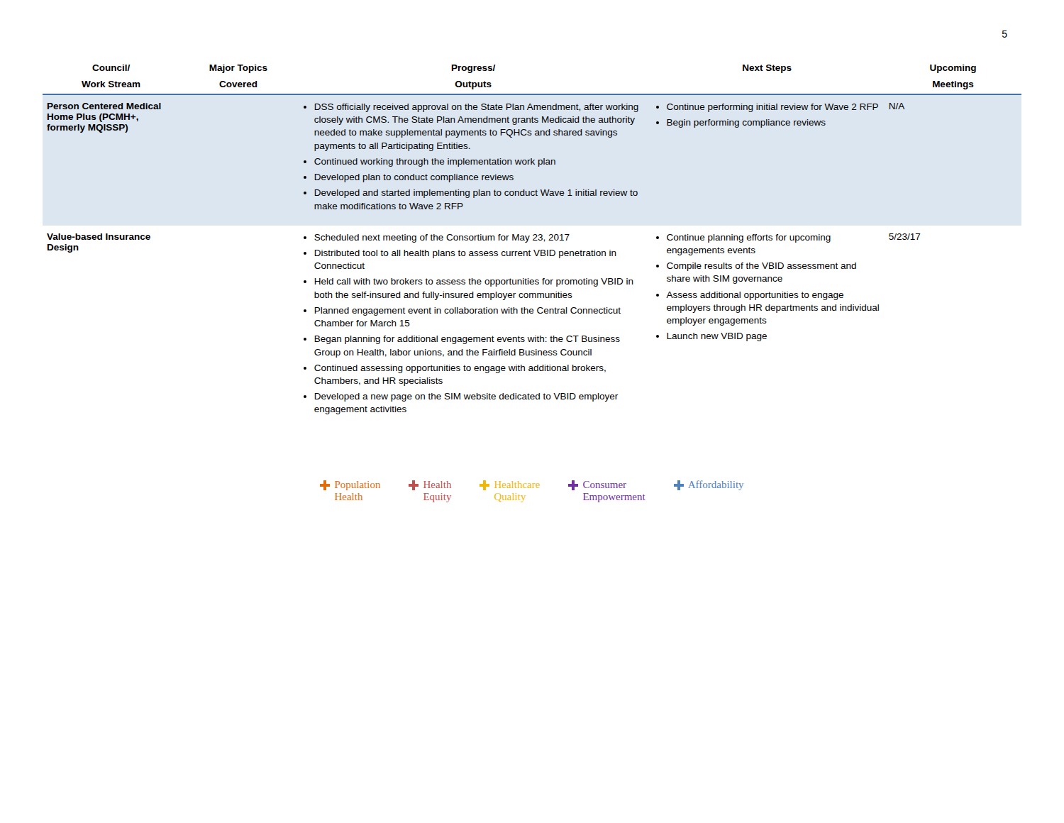5
| Council/ | Major Topics | Progress/ | Next Steps | Upcoming |
| --- | --- | --- | --- | --- |
| Work Stream | Covered | Outputs | | Meetings |
| Person Centered Medical Home Plus (PCMH+, formerly MQISSP) | | DSS officially received approval on the State Plan Amendment, after working closely with CMS. The State Plan Amendment grants Medicaid the authority needed to make supplemental payments to FQHCs and shared savings payments to all Participating Entities. Continued working through the implementation work plan Developed plan to conduct compliance reviews Developed and started implementing plan to conduct Wave 1 initial review to make modifications to Wave 2 RFP | Continue performing initial review for Wave 2 RFP Begin performing compliance reviews | N/A |
| Value-based Insurance Design | | Scheduled next meeting of the Consortium for May 23, 2017 Distributed tool to all health plans to assess current VBID penetration in Connecticut Held call with two brokers to assess the opportunities for promoting VBID in both the self-insured and fully-insured employer communities Planned engagement event in collaboration with the Central Connecticut Chamber for March 15 Began planning for additional engagement events with: the CT Business Group on Health, labor unions, and the Fairfield Business Council Continued assessing opportunities to engage with additional brokers, Chambers, and HR specialists Developed a new page on the SIM website dedicated to VBID employer engagement activities | Continue planning efforts for upcoming engagements events Compile results of the VBID assessment and share with SIM governance Assess additional opportunities to engage employers through HR departments and individual employer engagements Launch new VBID page | 5/23/17 |
Population
Health
Health
Equity
Healthcare
Quality
Consumer
Empowerment
Affordability